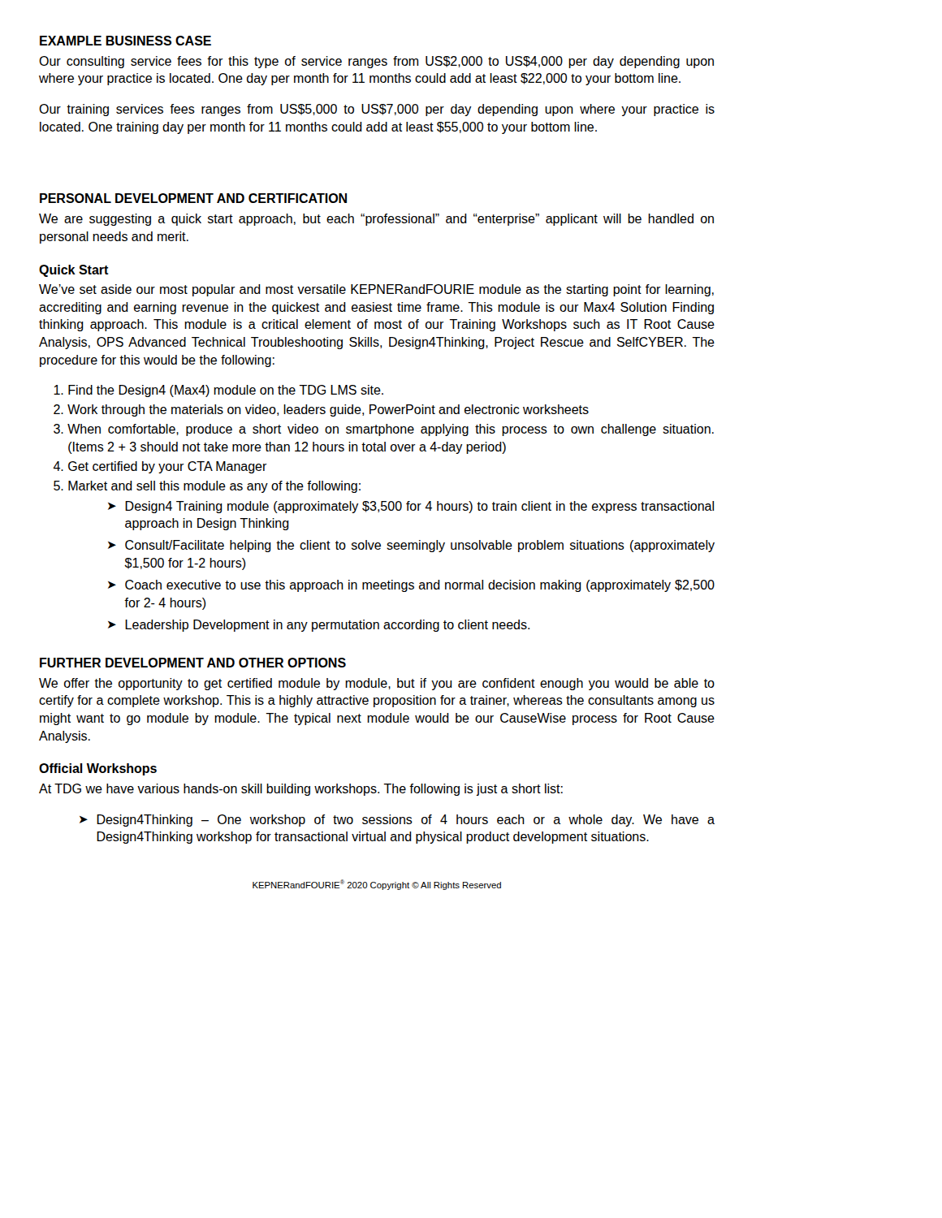EXAMPLE BUSINESS CASE
Our consulting service fees for this type of service ranges from US$2,000 to US$4,000 per day depending upon where your practice is located. One day per month for 11 months could add at least $22,000 to your bottom line.
Our training services fees ranges from US$5,000 to US$7,000 per day depending upon where your practice is located. One training day per month for 11 months could add at least $55,000 to your bottom line.
PERSONAL DEVELOPMENT AND CERTIFICATION
We are suggesting a quick start approach, but each “professional” and “enterprise” applicant will be handled on personal needs and merit.
Quick Start
We’ve set aside our most popular and most versatile KEPNERandFOURIE module as the starting point for learning, accrediting and earning revenue in the quickest and easiest time frame. This module is our Max4 Solution Finding thinking approach. This module is a critical element of most of our Training Workshops such as IT Root Cause Analysis, OPS Advanced Technical Troubleshooting Skills, Design4Thinking, Project Rescue and SelfCYBER. The procedure for this would be the following:
Find the Design4 (Max4) module on the TDG LMS site.
Work through the materials on video, leaders guide, PowerPoint and electronic worksheets
When comfortable, produce a short video on smartphone applying this process to own challenge situation. (Items 2 + 3 should not take more than 12 hours in total over a 4-day period)
Get certified by your CTA Manager
Market and sell this module as any of the following:
Design4 Training module (approximately $3,500 for 4 hours) to train client in the express transactional approach in Design Thinking
Consult/Facilitate helping the client to solve seemingly unsolvable problem situations (approximately $1,500 for 1-2 hours)
Coach executive to use this approach in meetings and normal decision making (approximately $2,500 for 2- 4 hours)
Leadership Development in any permutation according to client needs.
FURTHER DEVELOPMENT AND OTHER OPTIONS
We offer the opportunity to get certified module by module, but if you are confident enough you would be able to certify for a complete workshop. This is a highly attractive proposition for a trainer, whereas the consultants among us might want to go module by module. The typical next module would be our CauseWise process for Root Cause Analysis.
Official Workshops
At TDG we have various hands-on skill building workshops. The following is just a short list:
Design4Thinking – One workshop of two sessions of 4 hours each or a whole day. We have a Design4Thinking workshop for transactional virtual and physical product development situations.
KEPNERandFOURIE® 2020 Copyright © All Rights Reserved